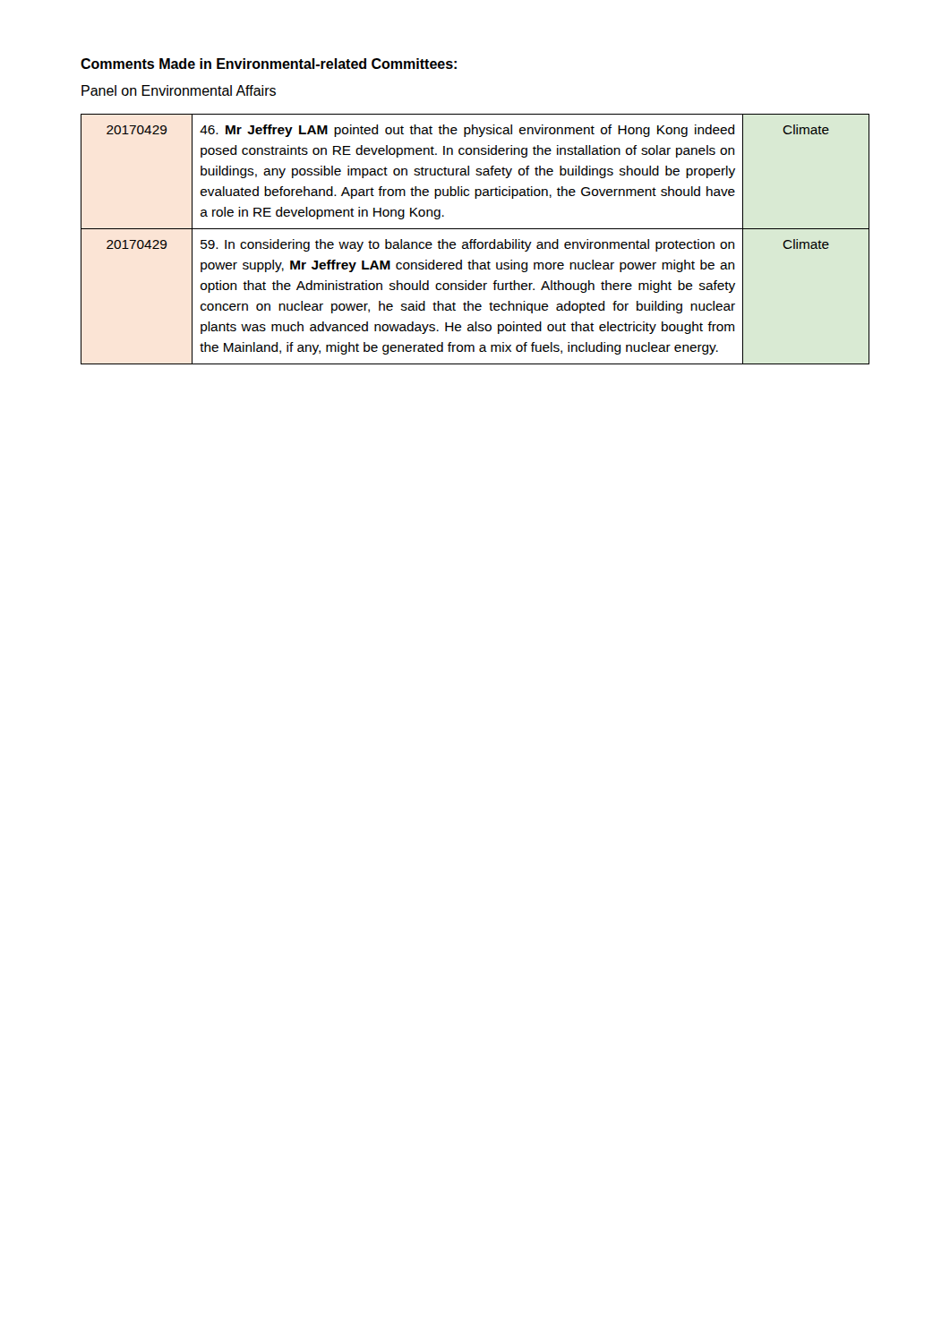Comments Made in Environmental-related Committees:
Panel on Environmental Affairs
| 20170429 | 46. Mr Jeffrey LAM pointed out that the physical environment of Hong Kong indeed posed constraints on RE development. In considering the installation of solar panels on buildings, any possible impact on structural safety of the buildings should be properly evaluated beforehand. Apart from the public participation, the Government should have a role in RE development in Hong Kong. | Climate |
| 20170429 | 59. In considering the way to balance the affordability and environmental protection on power supply, Mr Jeffrey LAM considered that using more nuclear power might be an option that the Administration should consider further. Although there might be safety concern on nuclear power, he said that the technique adopted for building nuclear plants was much advanced nowadays. He also pointed out that electricity bought from the Mainland, if any, might be generated from a mix of fuels, including nuclear energy. | Climate |